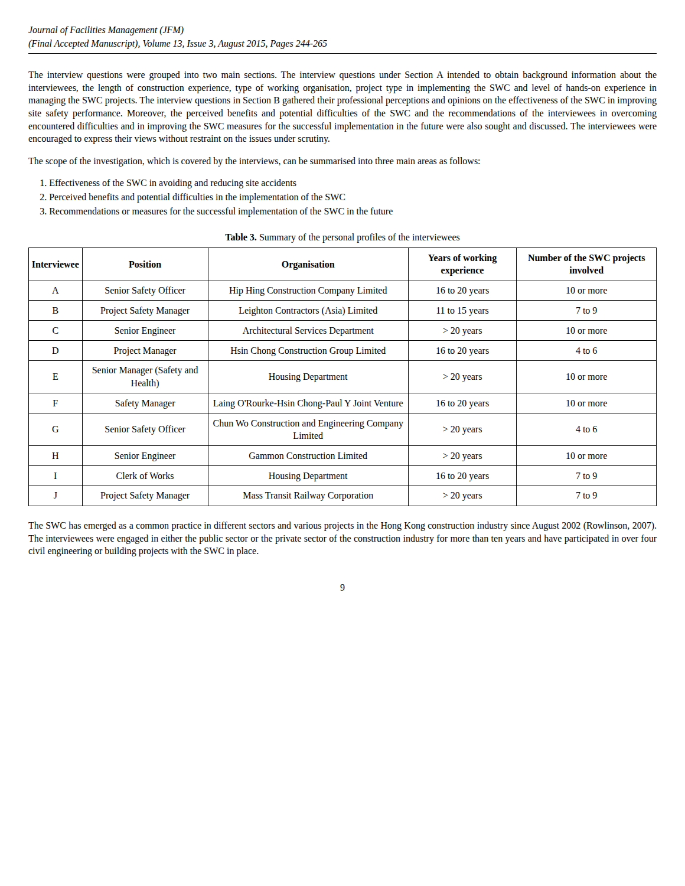Journal of Facilities Management (JFM)
(Final Accepted Manuscript), Volume 13, Issue 3, August 2015, Pages 244-265
The interview questions were grouped into two main sections. The interview questions under Section A intended to obtain background information about the interviewees, the length of construction experience, type of working organisation, project type in implementing the SWC and level of hands-on experience in managing the SWC projects. The interview questions in Section B gathered their professional perceptions and opinions on the effectiveness of the SWC in improving site safety performance. Moreover, the perceived benefits and potential difficulties of the SWC and the recommendations of the interviewees in overcoming encountered difficulties and in improving the SWC measures for the successful implementation in the future were also sought and discussed. The interviewees were encouraged to express their views without restraint on the issues under scrutiny.
The scope of the investigation, which is covered by the interviews, can be summarised into three main areas as follows:
Effectiveness of the SWC in avoiding and reducing site accidents
Perceived benefits and potential difficulties in the implementation of the SWC
Recommendations or measures for the successful implementation of the SWC in the future
Table 3. Summary of the personal profiles of the interviewees
| Interviewee | Position | Organisation | Years of working experience | Number of the SWC projects involved |
| --- | --- | --- | --- | --- |
| A | Senior Safety Officer | Hip Hing Construction Company Limited | 16 to 20 years | 10 or more |
| B | Project Safety Manager | Leighton Contractors (Asia) Limited | 11 to 15 years | 7 to 9 |
| C | Senior Engineer | Architectural Services Department | > 20 years | 10 or more |
| D | Project Manager | Hsin Chong Construction Group Limited | 16 to 20 years | 4 to 6 |
| E | Senior Manager (Safety and Health) | Housing Department | > 20 years | 10 or more |
| F | Safety Manager | Laing O'Rourke-Hsin Chong-Paul Y Joint Venture | 16 to 20 years | 10 or more |
| G | Senior Safety Officer | Chun Wo Construction and Engineering Company Limited | > 20 years | 4 to 6 |
| H | Senior Engineer | Gammon Construction Limited | > 20 years | 10 or more |
| I | Clerk of Works | Housing Department | 16 to 20 years | 7 to 9 |
| J | Project Safety Manager | Mass Transit Railway Corporation | > 20 years | 7 to 9 |
The SWC has emerged as a common practice in different sectors and various projects in the Hong Kong construction industry since August 2002 (Rowlinson, 2007). The interviewees were engaged in either the public sector or the private sector of the construction industry for more than ten years and have participated in over four civil engineering or building projects with the SWC in place.
9